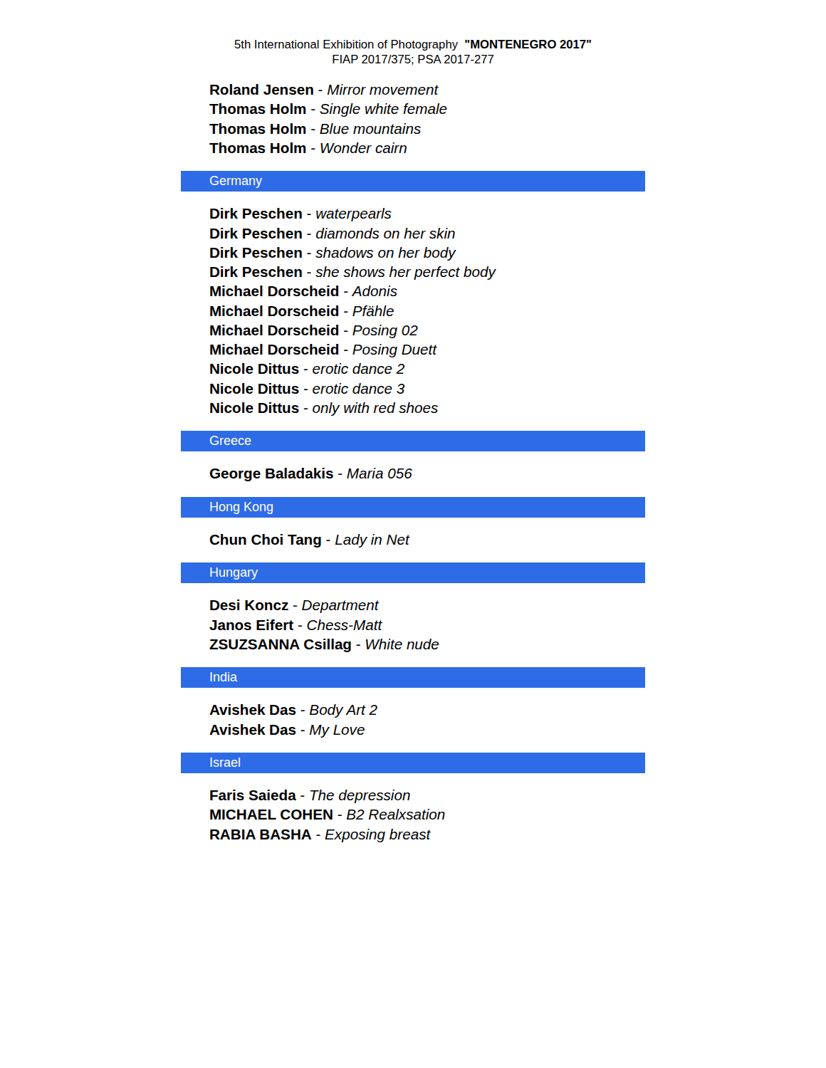5th International Exhibition of Photography "MONTENEGRO 2017"
FIAP 2017/375; PSA 2017-277
Roland Jensen - Mirror movement
Thomas Holm - Single white female
Thomas Holm - Blue mountains
Thomas Holm - Wonder cairn
Germany
Dirk Peschen - waterpearls
Dirk Peschen - diamonds on her skin
Dirk Peschen - shadows on her body
Dirk Peschen - she shows her perfect body
Michael Dorscheid - Adonis
Michael Dorscheid - Pfähle
Michael Dorscheid - Posing 02
Michael Dorscheid - Posing Duett
Nicole Dittus - erotic dance 2
Nicole Dittus - erotic dance 3
Nicole Dittus - only with red shoes
Greece
George Baladakis - Maria 056
Hong Kong
Chun Choi Tang - Lady in Net
Hungary
Desi Koncz - Department
Janos Eifert - Chess-Matt
ZSUZSANNA Csillag - White nude
India
Avishek Das - Body Art 2
Avishek Das - My Love
Israel
Faris Saieda - The depression
MICHAEL COHEN - B2 Realxsation
RABIA BASHA - Exposing breast